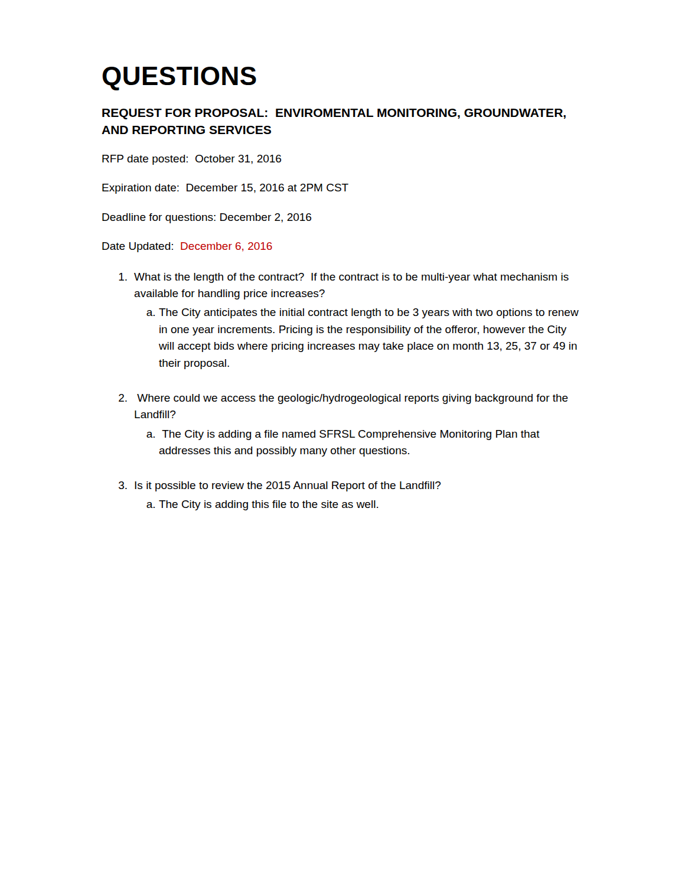QUESTIONS
Request for Proposal: Enviromental Monitoring, Groundwater, and Reporting Services
RFP date posted: October 31, 2016
Expiration date: December 15, 2016 at 2PM CST
Deadline for questions: December 2, 2016
Date Updated: December 6, 2016
What is the length of the contract? If the contract is to be multi-year what mechanism is available for handling price increases?
The City anticipates the initial contract length to be 3 years with two options to renew in one year increments. Pricing is the responsibility of the offeror, however the City will accept bids where pricing increases may take place on month 13, 25, 37 or 49 in their proposal.
Where could we access the geologic/hydrogeological reports giving background for the Landfill?
The City is adding a file named SFRSL Comprehensive Monitoring Plan that addresses this and possibly many other questions.
Is it possible to review the 2015 Annual Report of the Landfill?
The City is adding this file to the site as well.